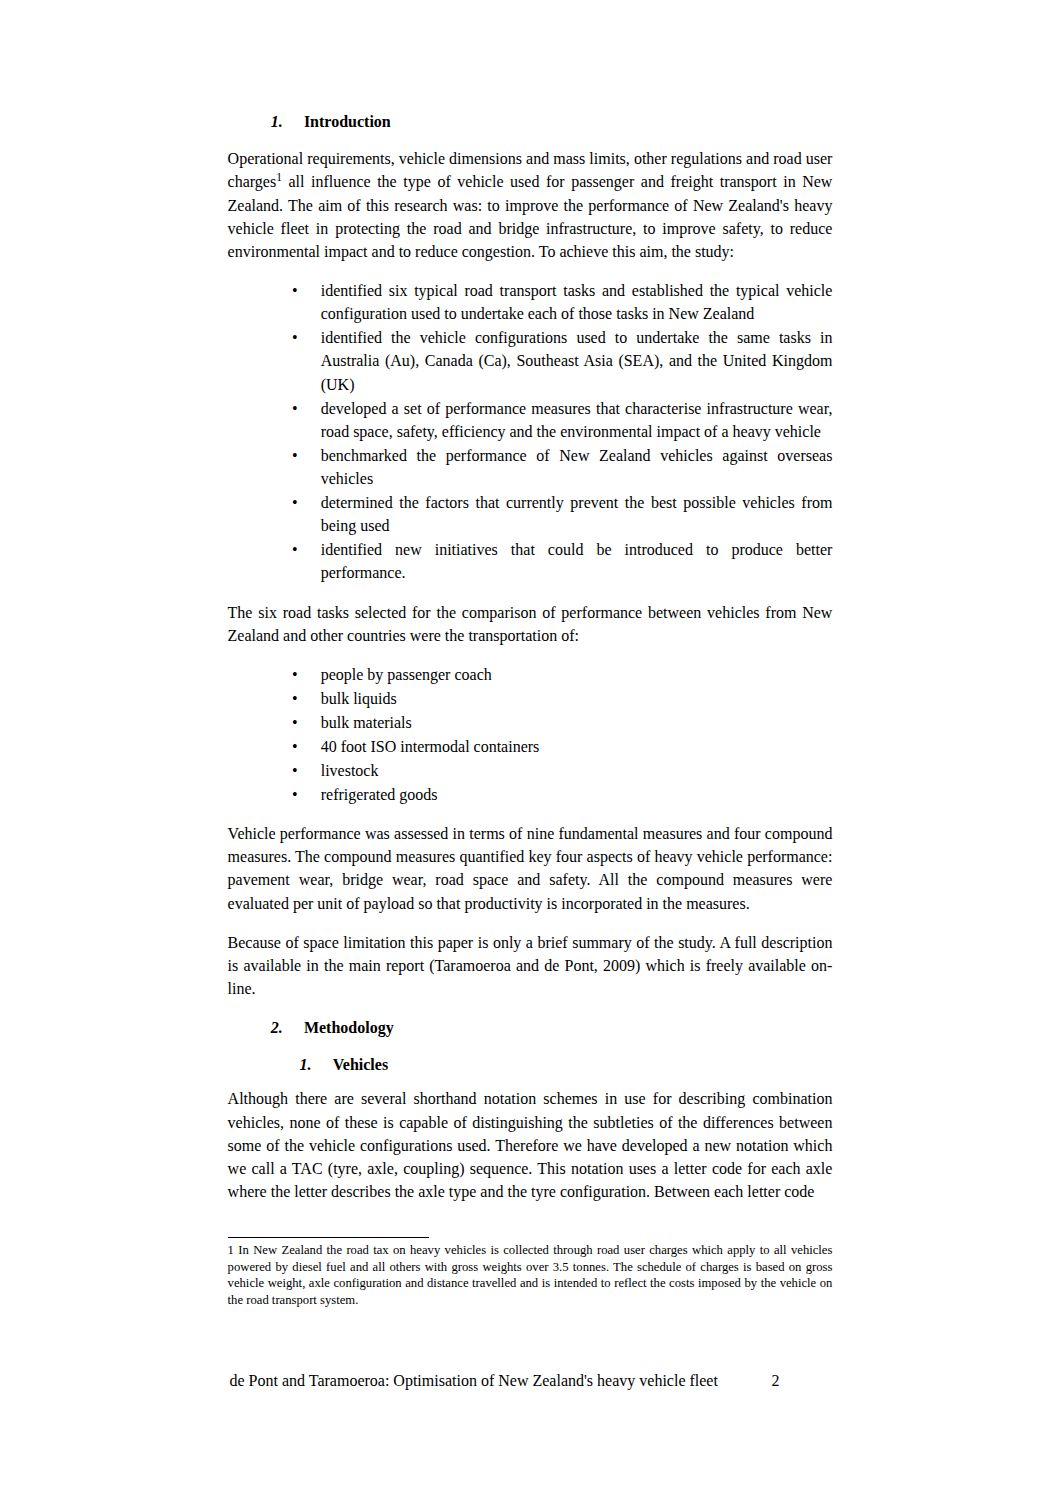1. Introduction
Operational requirements, vehicle dimensions and mass limits, other regulations and road user charges1 all influence the type of vehicle used for passenger and freight transport in New Zealand. The aim of this research was: to improve the performance of New Zealand's heavy vehicle fleet in protecting the road and bridge infrastructure, to improve safety, to reduce environmental impact and to reduce congestion. To achieve this aim, the study:
identified six typical road transport tasks and established the typical vehicle configuration used to undertake each of those tasks in New Zealand
identified the vehicle configurations used to undertake the same tasks in Australia (Au), Canada (Ca), Southeast Asia (SEA), and the United Kingdom (UK)
developed a set of performance measures that characterise infrastructure wear, road space, safety, efficiency and the environmental impact of a heavy vehicle
benchmarked the performance of New Zealand vehicles against overseas vehicles
determined the factors that currently prevent the best possible vehicles from being used
identified new initiatives that could be introduced to produce better performance.
The six road tasks selected for the comparison of performance between vehicles from New Zealand and other countries were the transportation of:
people by passenger coach
bulk liquids
bulk materials
40 foot ISO intermodal containers
livestock
refrigerated goods
Vehicle performance was assessed in terms of nine fundamental measures and four compound measures. The compound measures quantified key four aspects of heavy vehicle performance: pavement wear, bridge wear, road space and safety. All the compound measures were evaluated per unit of payload so that productivity is incorporated in the measures.
Because of space limitation this paper is only a brief summary of the study. A full description is available in the main report (Taramoeroa and de Pont, 2009) which is freely available on-line.
2. Methodology
1. Vehicles
Although there are several shorthand notation schemes in use for describing combination vehicles, none of these is capable of distinguishing the subtleties of the differences between some of the vehicle configurations used. Therefore we have developed a new notation which we call a TAC (tyre, axle, coupling) sequence. This notation uses a letter code for each axle where the letter describes the axle type and the tyre configuration. Between each letter code
1 In New Zealand the road tax on heavy vehicles is collected through road user charges which apply to all vehicles powered by diesel fuel and all others with gross weights over 3.5 tonnes. The schedule of charges is based on gross vehicle weight, axle configuration and distance travelled and is intended to reflect the costs imposed by the vehicle on the road transport system.
de Pont and Taramoeroa: Optimisation of New Zealand's heavy vehicle fleet
2